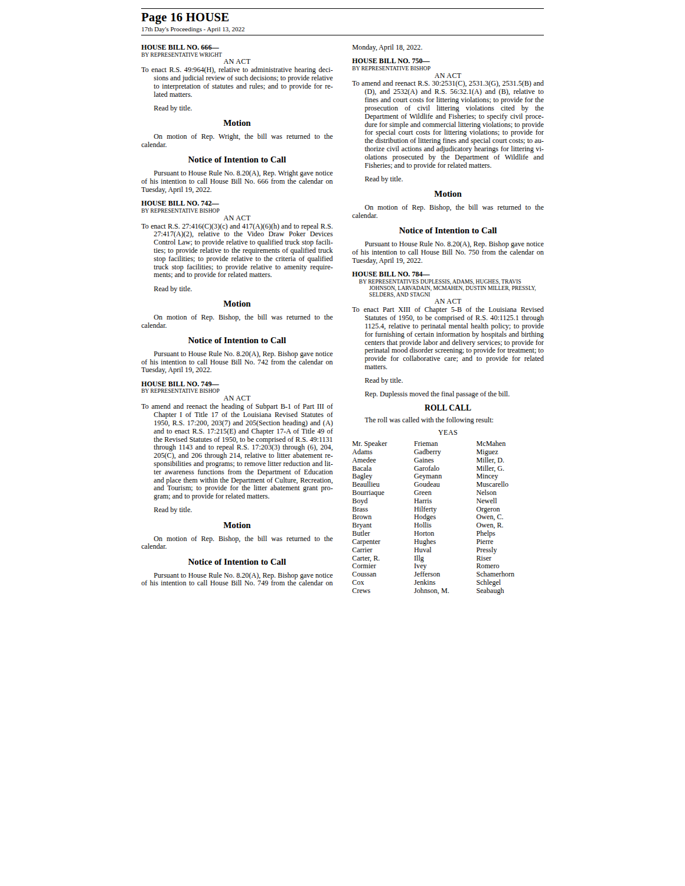Page 16 HOUSE
17th Day's Proceedings - April 13, 2022
HOUSE BILL NO. 666—
BY REPRESENTATIVE WRIGHT
AN ACT
To enact R.S. 49:964(H), relative to administrative hearing decisions and judicial review of such decisions; to provide relative to interpretation of statutes and rules; and to provide for related matters.
Read by title.
Motion
On motion of Rep. Wright, the bill was returned to the calendar.
Notice of Intention to Call
Pursuant to House Rule No. 8.20(A), Rep. Wright gave notice of his intention to call House Bill No. 666 from the calendar on Tuesday, April 19, 2022.
HOUSE BILL NO. 742—
BY REPRESENTATIVE BISHOP
AN ACT
To enact R.S. 27:416(C)(3)(c) and 417(A)(6)(h) and to repeal R.S. 27:417(A)(2), relative to the Video Draw Poker Devices Control Law; to provide relative to qualified truck stop facilities; to provide relative to the requirements of qualified truck stop facilities; to provide relative to the criteria of qualified truck stop facilities; to provide relative to amenity requirements; and to provide for related matters.
Read by title.
Motion
On motion of Rep. Bishop, the bill was returned to the calendar.
Notice of Intention to Call
Pursuant to House Rule No. 8.20(A), Rep. Bishop gave notice of his intention to call House Bill No. 742 from the calendar on Tuesday, April 19, 2022.
HOUSE BILL NO. 749—
BY REPRESENTATIVE BISHOP
AN ACT
To amend and reenact the heading of Subpart B-1 of Part III of Chapter I of Title 17 of the Louisiana Revised Statutes of 1950, R.S. 17:200, 203(7) and 205(Section heading) and (A) and to enact R.S. 17:215(E) and Chapter 17-A of Title 49 of the Revised Statutes of 1950, to be comprised of R.S. 49:1131 through 1143 and to repeal R.S. 17:203(3) through (6), 204, 205(C), and 206 through 214, relative to litter abatement responsibilities and programs; to remove litter reduction and litter awareness functions from the Department of Education and place them within the Department of Culture, Recreation, and Tourism; to provide for the litter abatement grant program; and to provide for related matters.
Read by title.
Motion
On motion of Rep. Bishop, the bill was returned to the calendar.
Notice of Intention to Call
Pursuant to House Rule No. 8.20(A), Rep. Bishop gave notice of his intention to call House Bill No. 749 from the calendar on Monday, April 18, 2022.
HOUSE BILL NO. 750—
BY REPRESENTATIVE BISHOP
AN ACT
To amend and reenact R.S. 30:2531(C), 2531.3(G), 2531.5(B) and (D), and 2532(A) and R.S. 56:32.1(A) and (B), relative to fines and court costs for littering violations; to provide for the prosecution of civil littering violations cited by the Department of Wildlife and Fisheries; to specify civil procedure for simple and commercial littering violations; to provide for special court costs for littering violations; to provide for the distribution of littering fines and special court costs; to authorize civil actions and adjudicatory hearings for littering violations prosecuted by the Department of Wildlife and Fisheries; and to provide for related matters.
Read by title.
Motion
On motion of Rep. Bishop, the bill was returned to the calendar.
Notice of Intention to Call
Pursuant to House Rule No. 8.20(A), Rep. Bishop gave notice of his intention to call House Bill No. 750 from the calendar on Tuesday, April 19, 2022.
HOUSE BILL NO. 784—
BY REPRESENTATIVES DUPLESSIS, ADAMS, HUGHES, TRAVIS JOHNSON, LARVADAIN, MCMAHEN, DUSTIN MILLER, PRESSLY, SELDERS, AND STAGNI
AN ACT
To enact Part XIII of Chapter 5-B of the Louisiana Revised Statutes of 1950, to be comprised of R.S. 40:1125.1 through 1125.4, relative to perinatal mental health policy; to provide for furnishing of certain information by hospitals and birthing centers that provide labor and delivery services; to provide for perinatal mood disorder screening; to provide for treatment; to provide for collaborative care; and to provide for related matters.
Read by title.
Rep. Duplessis moved the final passage of the bill.
ROLL CALL
The roll was called with the following result:
YEAS
| Mr. Speaker | Frieman | McMahen |
| Adams | Gadberry | Miguez |
| Amedee | Gaines | Miller, D. |
| Bacala | Garofalo | Miller, G. |
| Bagley | Geymann | Mincey |
| Beaullieu | Goudeau | Muscarello |
| Bourriaque | Green | Nelson |
| Boyd | Harris | Newell |
| Brass | Hilferty | Orgeron |
| Brown | Hodges | Owen, C. |
| Bryant | Hollis | Owen, R. |
| Butler | Horton | Phelps |
| Carpenter | Hughes | Pierre |
| Carrier | Huval | Pressly |
| Carter, R. | Illg | Riser |
| Cormier | Ivey | Romero |
| Coussan | Jefferson | Schamerhorn |
| Cox | Jenkins | Schlegel |
| Crews | Johnson, M. | Seabaugh |